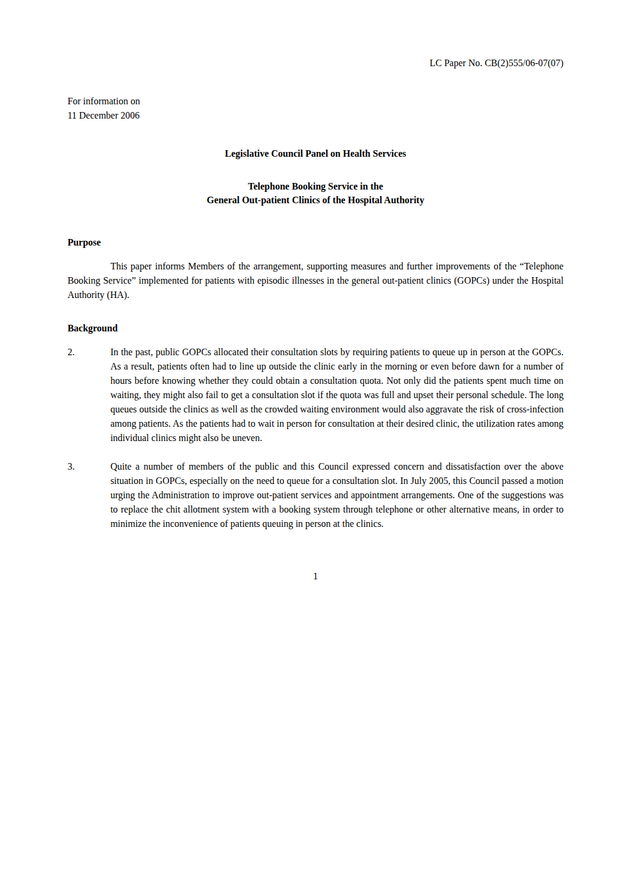LC Paper No. CB(2)555/06-07(07)
For information on
11 December 2006
Legislative Council Panel on Health Services
Telephone Booking Service in the
General Out-patient Clinics of the Hospital Authority
Purpose
This paper informs Members of the arrangement, supporting measures and further improvements of the “Telephone Booking Service” implemented for patients with episodic illnesses in the general out-patient clinics (GOPCs) under the Hospital Authority (HA).
Background
2.
In the past, public GOPCs allocated their consultation slots by requiring patients to queue up in person at the GOPCs. As a result, patients often had to line up outside the clinic early in the morning or even before dawn for a number of hours before knowing whether they could obtain a consultation quota. Not only did the patients spent much time on waiting, they might also fail to get a consultation slot if the quota was full and upset their personal schedule. The long queues outside the clinics as well as the crowded waiting environment would also aggravate the risk of cross-infection among patients. As the patients had to wait in person for consultation at their desired clinic, the utilization rates among individual clinics might also be uneven.
3.
Quite a number of members of the public and this Council expressed concern and dissatisfaction over the above situation in GOPCs, especially on the need to queue for a consultation slot. In July 2005, this Council passed a motion urging the Administration to improve out-patient services and appointment arrangements. One of the suggestions was to replace the chit allotment system with a booking system through telephone or other alternative means, in order to minimize the inconvenience of patients queuing in person at the clinics.
1